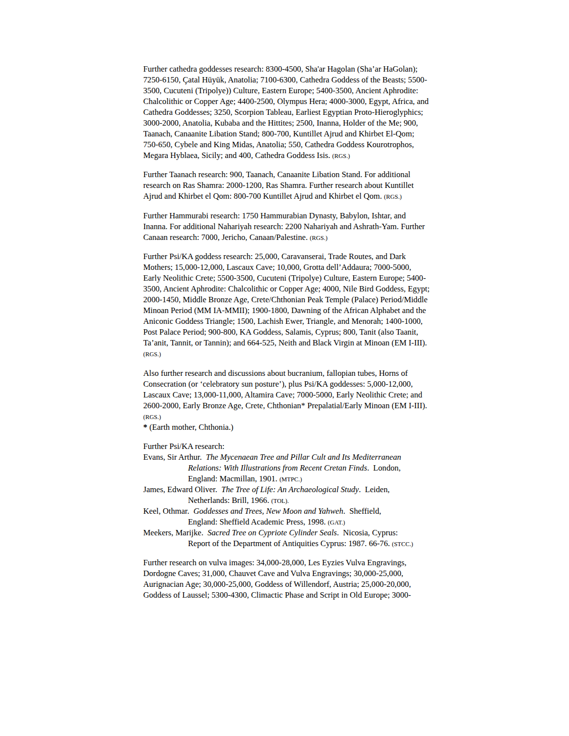Further cathedra goddesses research: 8300-4500, Sha'ar Hagolan (Sha’ar HaGolan); 7250-6150, Çatal Hüyük, Anatolia; 7100-6300, Cathedra Goddess of the Beasts; 5500-3500, Cucuteni (Tripolye)) Culture, Eastern Europe; 5400-3500, Ancient Aphrodite: Chalcolithic or Copper Age; 4400-2500, Olympus Hera; 4000-3000, Egypt, Africa, and Cathedra Goddesses; 3250, Scorpion Tableau, Earliest Egyptian Proto-Hieroglyphics; 3000-2000, Anatolia, Kubaba and the Hittites; 2500, Inanna, Holder of the Me; 900, Taanach, Canaanite Libation Stand; 800-700, Kuntillet Ajrud and Khirbet El-Qom; 750-650, Cybele and King Midas, Anatolia; 550, Cathedra Goddess Kourotrophos, Megara Hyblaea, Sicily; and 400, Cathedra Goddess Isis. (RGS.)
Further Taanach research: 900, Taanach, Canaanite Libation Stand. For additional research on Ras Shamra: 2000-1200, Ras Shamra. Further research about Kuntillet Ajrud and Khirbet el Qom: 800-700 Kuntillet Ajrud and Khirbet el Qom. (RGS.)
Further Hammurabi research: 1750 Hammurabian Dynasty, Babylon, Ishtar, and Inanna. For additional Nahariyah research: 2200 Nahariyah and Ashrath-Yam. Further Canaan research: 7000, Jericho, Canaan/Palestine. (RGS.)
Further Psi/KA goddess research: 25,000, Caravanserai, Trade Routes, and Dark Mothers; 15,000-12,000, Lascaux Cave; 10,000, Grotta dell’Addaura; 7000-5000, Early Neolithic Crete; 5500-3500, Cucuteni (Tripolye) Culture, Eastern Europe; 5400-3500, Ancient Aphrodite: Chalcolithic or Copper Age; 4000, Nile Bird Goddess, Egypt; 2000-1450, Middle Bronze Age, Crete/Chthonian Peak Temple (Palace) Period/Middle Minoan Period (MM IA-MMII); 1900-1800, Dawning of the African Alphabet and the Aniconic Goddess Triangle; 1500, Lachish Ewer, Triangle, and Menorah; 1400-1000, Post Palace Period; 900-800, KA Goddess, Salamis, Cyprus; 800, Tanit (also Taanit, Ta’anit, Tannit, or Tannin); and 664-525, Neith and Black Virgin at Minoan (EM I-III). (RGS.)
Also further research and discussions about bucranium, fallopian tubes, Horns of Consecration (or ‘celebratory sun posture’), plus Psi/KA goddesses: 5,000-12,000, Lascaux Cave; 13,000-11,000, Altamira Cave; 7000-5000, Early Neolithic Crete; and 2600-2000, Early Bronze Age, Crete, Chthonian* Prepalatial/Early Minoan (EM I-III). (RGS.)
* (Earth mother, Chthonia.)
Further Psi/KA research:
Evans, Sir Arthur. The Mycenaean Tree and Pillar Cult and Its Mediterranean
Relations: With Illustrations from Recent Cretan Finds. London,
England: Macmillan, 1901. (MTPC.)
James, Edward Oliver. The Tree of Life: An Archaeological Study. Leiden,
Netherlands: Brill, 1966. (TOL).
Keel, Othmar. Goddesses and Trees, New Moon and Yahweh. Sheffield,
England: Sheffield Academic Press, 1998. (GAT.)
Meekers, Marijke. Sacred Tree on Cypriote Cylinder Seals. Nicosia, Cyprus:
Report of the Department of Antiquities Cyprus: 1987. 66-76. (STCC.)
Further research on vulva images: 34,000-28,000, Les Eyzies Vulva Engravings, Dordogne Caves; 31,000, Chauvet Cave and Vulva Engravings; 30,000-25,000, Aurignacian Age; 30,000-25,000, Goddess of Willendorf, Austria; 25,000-20,000, Goddess of Laussel; 5300-4300, Climactic Phase and Script in Old Europe; 3000-